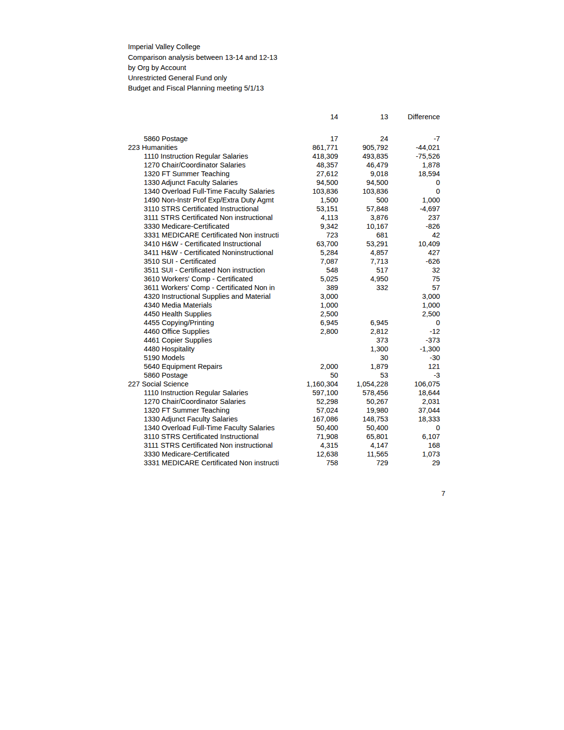Imperial Valley College
Comparison analysis between 13-14 and 12-13
by Org by Account
Unrestricted General Fund only
Budget and Fiscal Planning meeting 5/1/13
| | 14 | 13 | Difference |
| --- | --- | --- | --- |
| 5860 Postage | 17 | 24 | -7 |
| 223 Humanities | 861,771 | 905,792 | -44,021 |
| 1110 Instruction Regular Salaries | 418,309 | 493,835 | -75,526 |
| 1270 Chair/Coordinator Salaries | 48,357 | 46,479 | 1,878 |
| 1320 FT Summer Teaching | 27,612 | 9,018 | 18,594 |
| 1330 Adjunct Faculty Salaries | 94,500 | 94,500 | 0 |
| 1340 Overload Full-Time Faculty Salaries | 103,836 | 103,836 | 0 |
| 1490 Non-Instr Prof Exp/Extra Duty Agmt | 1,500 | 500 | 1,000 |
| 3110 STRS Certificated Instructional | 53,151 | 57,848 | -4,697 |
| 3111 STRS Certificated Non instructional | 4,113 | 3,876 | 237 |
| 3330 Medicare-Certificated | 9,342 | 10,167 | -826 |
| 3331 MEDICARE Certificated Non instructi | 723 | 681 | 42 |
| 3410 H&W - Certificated Instructional | 63,700 | 53,291 | 10,409 |
| 3411 H&W - Certificated Noninstructional | 5,284 | 4,857 | 427 |
| 3510 SUI - Certificated | 7,087 | 7,713 | -626 |
| 3511 SUI - Certificated Non instruction | 548 | 517 | 32 |
| 3610 Workers' Comp - Certificated | 5,025 | 4,950 | 75 |
| 3611 Workers' Comp - Certificated Non in | 389 | 332 | 57 |
| 4320 Instructional Supplies and Material | 3,000 | | 3,000 |
| 4340 Media Materials | 1,000 | | 1,000 |
| 4450 Health Supplies | 2,500 | | 2,500 |
| 4455 Copying/Printing | 6,945 | 6,945 | 0 |
| 4460 Office Supplies | 2,800 | 2,812 | -12 |
| 4461 Copier Supplies | | 373 | -373 |
| 4480 Hospitality | | 1,300 | -1,300 |
| 5190 Models | | 30 | -30 |
| 5640 Equipment Repairs | 2,000 | 1,879 | 121 |
| 5860 Postage | 50 | 53 | -3 |
| 227 Social Science | 1,160,304 | 1,054,228 | 106,075 |
| 1110 Instruction Regular Salaries | 597,100 | 578,456 | 18,644 |
| 1270 Chair/Coordinator Salaries | 52,298 | 50,267 | 2,031 |
| 1320 FT Summer Teaching | 57,024 | 19,980 | 37,044 |
| 1330 Adjunct Faculty Salaries | 167,086 | 148,753 | 18,333 |
| 1340 Overload Full-Time Faculty Salaries | 50,400 | 50,400 | 0 |
| 3110 STRS Certificated Instructional | 71,908 | 65,801 | 6,107 |
| 3111 STRS Certificated Non instructional | 4,315 | 4,147 | 168 |
| 3330 Medicare-Certificated | 12,638 | 11,565 | 1,073 |
| 3331 MEDICARE Certificated Non instructi | 758 | 729 | 29 |
7